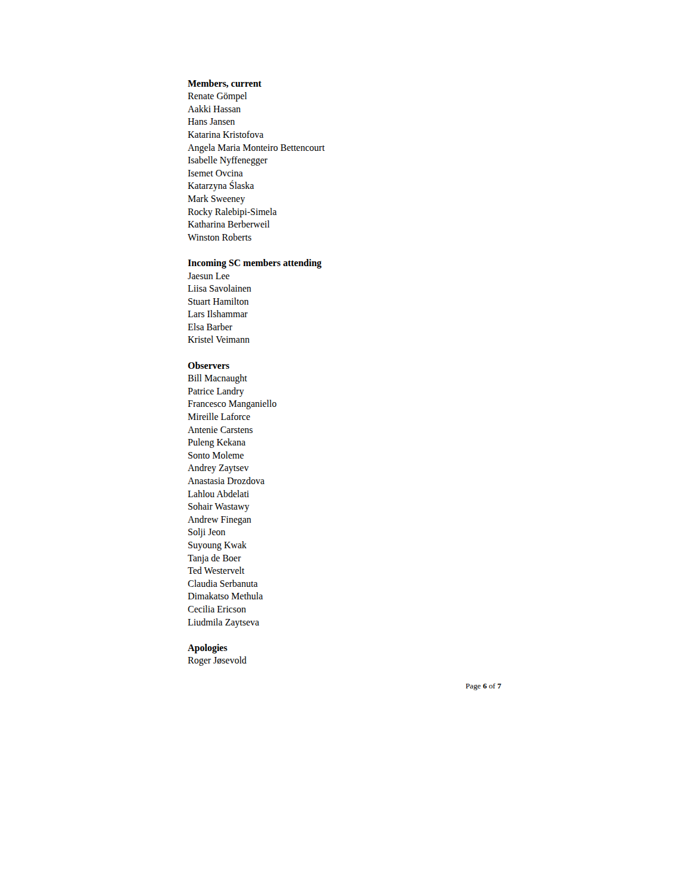Members, current
Renate Gömpel
Aakki Hassan
Hans Jansen
Katarina Kristofova
Angela Maria Monteiro Bettencourt
Isabelle Nyffenegger
Isemet Ovcina
Katarzyna Ślaska
Mark Sweeney
Rocky Ralebipi-Simela
Katharina Berberweil
Winston Roberts
Incoming SC members attending
Jaesun Lee
Liisa Savolainen
Stuart Hamilton
Lars Ilshammar
Elsa Barber
Kristel Veimann
Observers
Bill Macnaught
Patrice Landry
Francesco Manganiello
Mireille Laforce
Antenie Carstens
Puleng Kekana
Sonto Moleme
Andrey Zaytsev
Anastasia Drozdova
Lahlou Abdelati
Sohair Wastawy
Andrew Finegan
Solji Jeon
Suyoung Kwak
Tanja de Boer
Ted Westervelt
Claudia Serbanuta
Dimakatso Methula
Cecilia Ericson
Liudmila Zaytseva
Apologies
Roger Jøsevold
Page 6 of 7